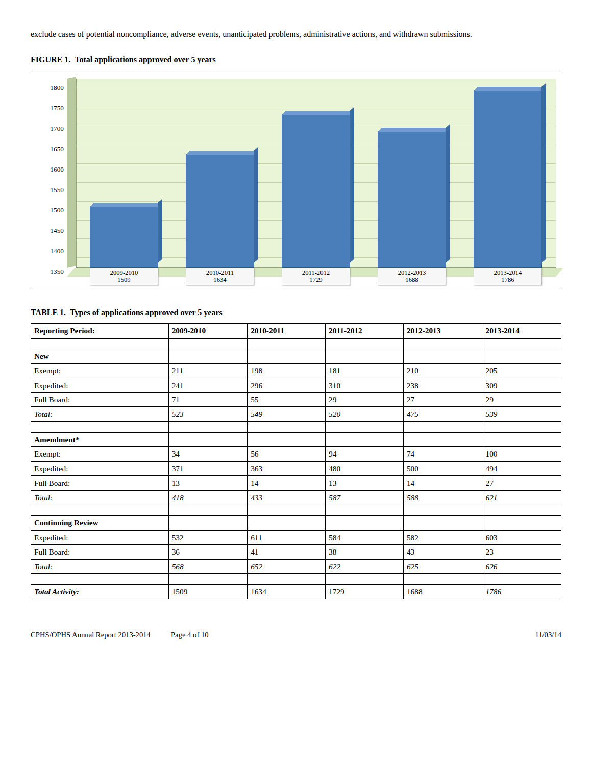exclude cases of potential noncompliance, adverse events, unanticipated problems, administrative actions, and withdrawn submissions.
FIGURE 1. Total applications approved over 5 years
1800
1750
1700
1650
1600
1550
1500
1450
1400
1350
2009-2010
1509
2010-2011
1634
2011-2012
1729
2012-2013
1688
2013-2014
1786
TABLE 1. Types of applications approved over 5 years
| Reporting Period: | 2009-2010 | 2010-2011 | 2011-2012 | 2012-2013 | 2013-2014 |
| --- | --- | --- | --- | --- | --- |
| New | | | | | |
| Exempt: | 211 | 198 | 181 | 210 | 205 |
| Expedited: | 241 | 296 | 310 | 238 | 309 |
| Full Board: | 71 | 55 | 29 | 27 | 29 |
| Total: | 523 | 549 | 520 | 475 | 539 |
| Amendment* | | | | | |
| Exempt: | 34 | 56 | 94 | 74 | 100 |
| Expedited: | 371 | 363 | 480 | 500 | 494 |
| Full Board: | 13 | 14 | 13 | 14 | 27 |
| Total: | 418 | 433 | 587 | 588 | 621 |
| Continuing Review | | | | | |
| Expedited: | 532 | 611 | 584 | 582 | 603 |
| Full Board: | 36 | 41 | 38 | 43 | 23 |
| Total: | 568 | 652 | 622 | 625 | 626 |
| Total Activity: | 1509 | 1634 | 1729 | 1688 | 1786 |
CPHS/OPHS Annual Report 2013-2014 Page 4 of 10 11/03/14